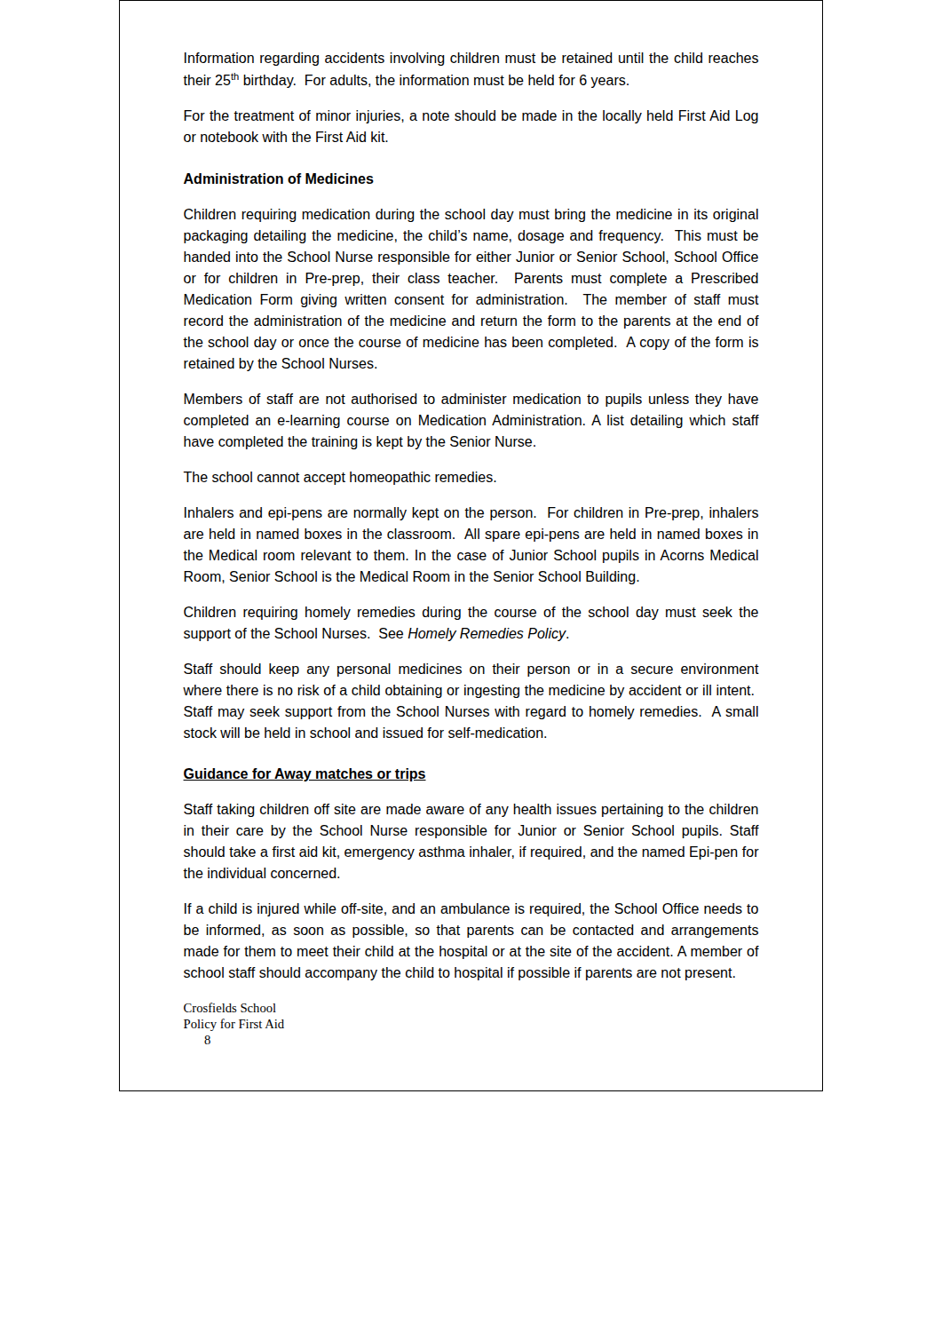Information regarding accidents involving children must be retained until the child reaches their 25th birthday. For adults, the information must be held for 6 years.
For the treatment of minor injuries, a note should be made in the locally held First Aid Log or notebook with the First Aid kit.
Administration of Medicines
Children requiring medication during the school day must bring the medicine in its original packaging detailing the medicine, the child’s name, dosage and frequency. This must be handed into the School Nurse responsible for either Junior or Senior School, School Office or for children in Pre-prep, their class teacher. Parents must complete a Prescribed Medication Form giving written consent for administration. The member of staff must record the administration of the medicine and return the form to the parents at the end of the school day or once the course of medicine has been completed. A copy of the form is retained by the School Nurses.
Members of staff are not authorised to administer medication to pupils unless they have completed an e-learning course on Medication Administration. A list detailing which staff have completed the training is kept by the Senior Nurse.
The school cannot accept homeopathic remedies.
Inhalers and epi-pens are normally kept on the person. For children in Pre-prep, inhalers are held in named boxes in the classroom. All spare epi-pens are held in named boxes in the Medical room relevant to them. In the case of Junior School pupils in Acorns Medical Room, Senior School is the Medical Room in the Senior School Building.
Children requiring homely remedies during the course of the school day must seek the support of the School Nurses. See Homely Remedies Policy.
Staff should keep any personal medicines on their person or in a secure environment where there is no risk of a child obtaining or ingesting the medicine by accident or ill intent. Staff may seek support from the School Nurses with regard to homely remedies. A small stock will be held in school and issued for self-medication.
Guidance for Away matches or trips
Staff taking children off site are made aware of any health issues pertaining to the children in their care by the School Nurse responsible for Junior or Senior School pupils. Staff should take a first aid kit, emergency asthma inhaler, if required, and the named Epi-pen for the individual concerned.
If a child is injured while off-site, and an ambulance is required, the School Office needs to be informed, as soon as possible, so that parents can be contacted and arrangements made for them to meet their child at the hospital or at the site of the accident. A member of school staff should accompany the child to hospital if possible if parents are not present.
Crosfields School
Policy for First Aid 8